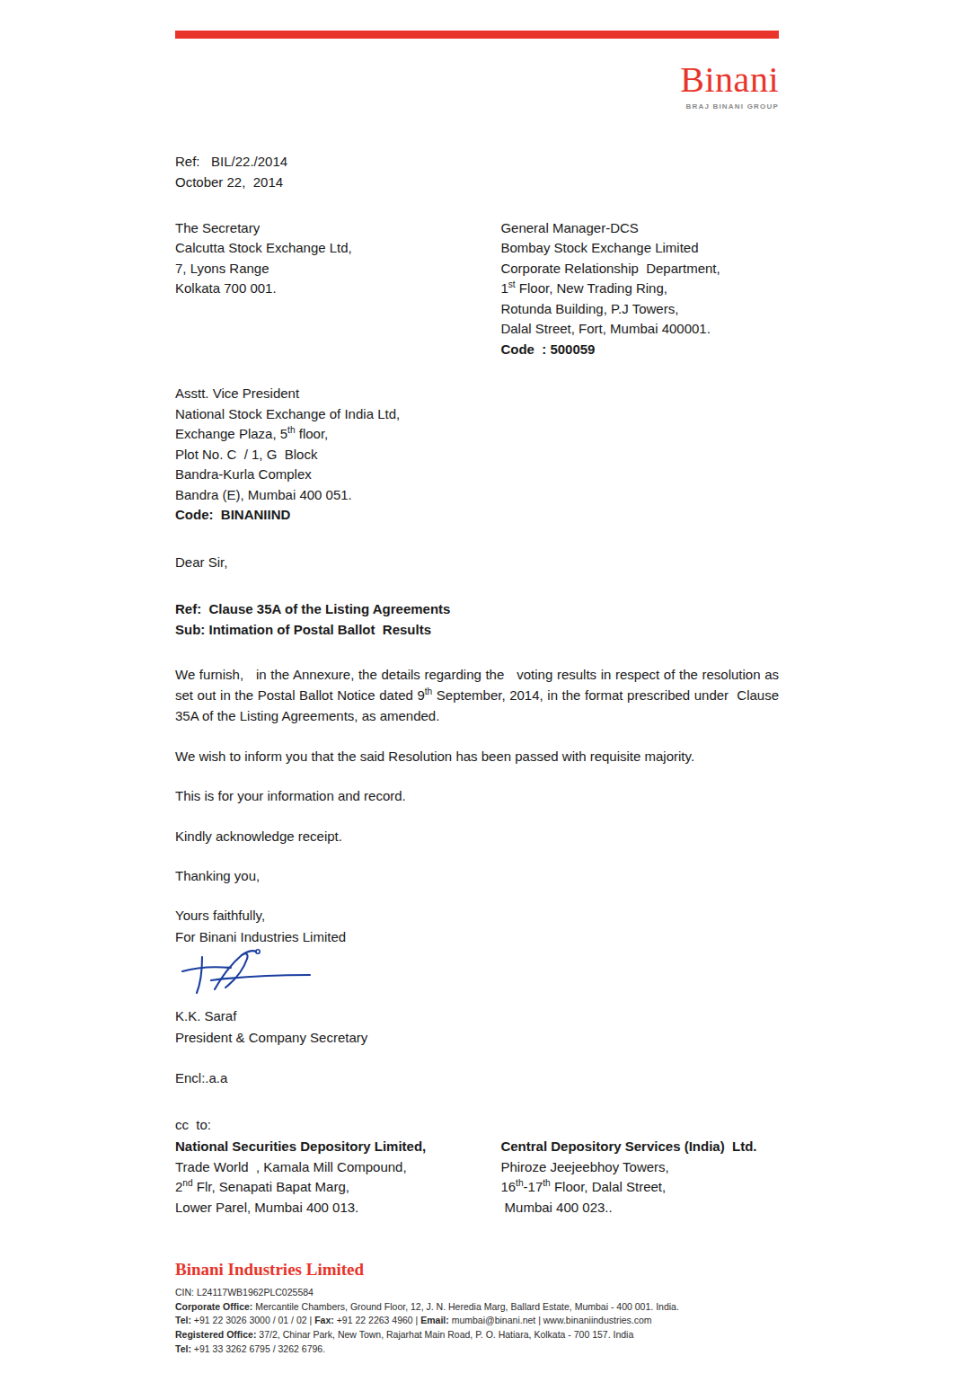Binani
BRAJ BINANI GROUP
Ref: BIL/22./2014
October 22, 2014
The Secretary
Calcutta Stock Exchange Ltd,
7, Lyons Range
Kolkata 700 001.
General Manager-DCS
Bombay Stock Exchange Limited
Corporate Relationship Department,
1st Floor, New Trading Ring,
Rotunda Building, P.J Towers,
Dalal Street, Fort, Mumbai 400001.
Code : 500059
Asstt. Vice President
National Stock Exchange of India Ltd,
Exchange Plaza, 5th floor,
Plot No. C / 1, G Block
Bandra-Kurla Complex
Bandra (E), Mumbai 400 051.
Code: BINANIIND
Dear Sir,
Ref: Clause 35A of the Listing Agreements
Sub: Intimation of Postal Ballot Results
We furnish, in the Annexure, the details regarding the voting results in respect of the resolution as set out in the Postal Ballot Notice dated 9th September, 2014, in the format prescribed under Clause 35A of the Listing Agreements, as amended.
We wish to inform you that the said Resolution has been passed with requisite majority.
This is for your information and record.
Kindly acknowledge receipt.
Thanking you,
Yours faithfully,
For Binani Industries Limited
K.K. Saraf
President & Company Secretary
Encl:.a.a
cc to:
National Securities Depository Limited,
Trade World , Kamala Mill Compound,
2nd Flr, Senapati Bapat Marg,
Lower Parel, Mumbai 400 013.
Central Depository Services (India) Ltd.
Phiroze Jeejeebhoy Towers,
16th-17th Floor, Dalal Street,
Mumbai 400 023..
Binani Industries Limited
CIN: L24117WB1962PLC025584
Corporate Office: Mercantile Chambers, Ground Floor, 12, J. N. Heredia Marg, Ballard Estate, Mumbai - 400 001. India.
Tel: +91 22 3026 3000 / 01 / 02 | Fax: +91 22 2263 4960 | Email: mumbai@binani.net | www.binaniindustries.com
Registered Office: 37/2, Chinar Park, New Town, Rajarhat Main Road, P. O. Hatiara, Kolkata - 700 157. India
Tel: +91 33 3262 6795 / 3262 6796.